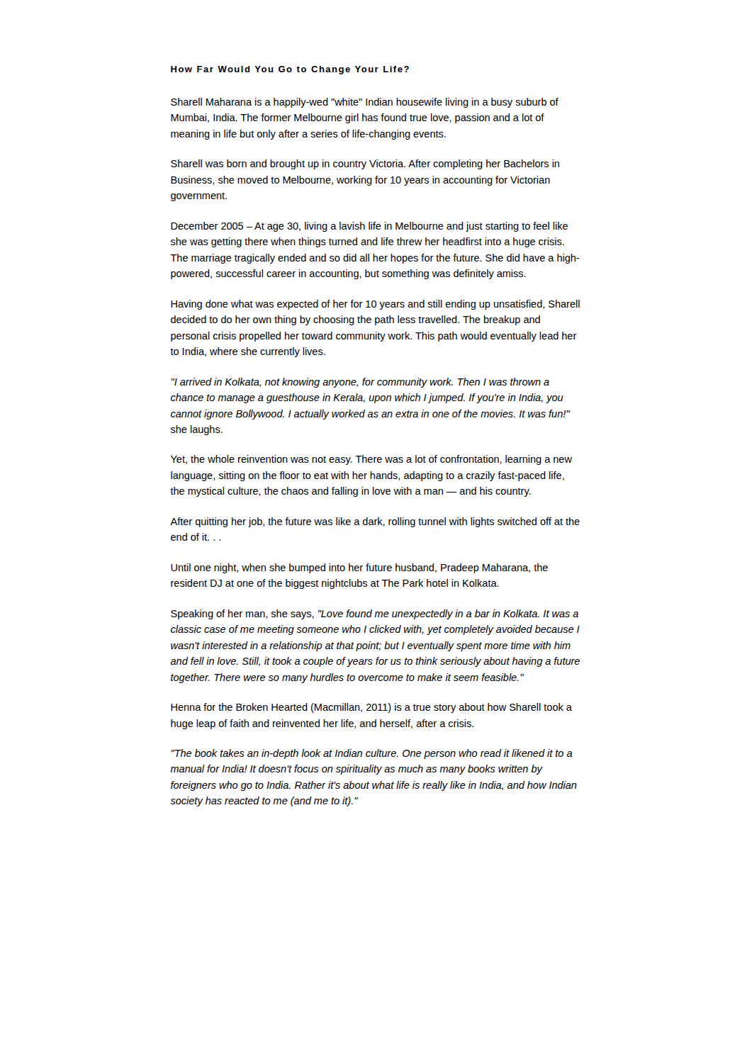How Far Would You Go to Change Your Life?
Sharell Maharana is a happily-wed "white" Indian housewife living in a busy suburb of Mumbai, India. The former Melbourne girl has found true love, passion and a lot of meaning in life but only after a series of life-changing events.
Sharell was born and brought up in country Victoria. After completing her Bachelors in Business, she moved to Melbourne, working for 10 years in accounting for Victorian government.
December 2005 – At age 30, living a lavish life in Melbourne and just starting to feel like she was getting there when things turned and life threw her headfirst into a huge crisis. The marriage tragically ended and so did all her hopes for the future. She did have a high-powered, successful career in accounting, but something was definitely amiss.
Having done what was expected of her for 10 years and still ending up unsatisfied, Sharell decided to do her own thing by choosing the path less travelled. The breakup and personal crisis propelled her toward community work. This path would eventually lead her to India, where she currently lives.
"I arrived in Kolkata, not knowing anyone, for community work. Then I was thrown a chance to manage a guesthouse in Kerala, upon which I jumped. If you're in India, you cannot ignore Bollywood. I actually worked as an extra in one of the movies. It was fun!" she laughs.
Yet, the whole reinvention was not easy. There was a lot of confrontation, learning a new language, sitting on the floor to eat with her hands, adapting to a crazily fast-paced life, the mystical culture, the chaos and falling in love with a man — and his country.
After quitting her job, the future was like a dark, rolling tunnel with lights switched off at the end of it. . .
Until one night, when she bumped into her future husband, Pradeep Maharana, the resident DJ at one of the biggest nightclubs at The Park hotel in Kolkata.
Speaking of her man, she says, "Love found me unexpectedly in a bar in Kolkata. It was a classic case of me meeting someone who I clicked with, yet completely avoided because I wasn't interested in a relationship at that point; but I eventually spent more time with him and fell in love. Still, it took a couple of years for us to think seriously about having a future together. There were so many hurdles to overcome to make it seem feasible."
Henna for the Broken Hearted (Macmillan, 2011) is a true story about how Sharell took a huge leap of faith and reinvented her life, and herself, after a crisis.
"The book takes an in-depth look at Indian culture. One person who read it likened it to a manual for India! It doesn't focus on spirituality as much as many books written by foreigners who go to India. Rather it's about what life is really like in India, and how Indian society has reacted to me (and me to it)."